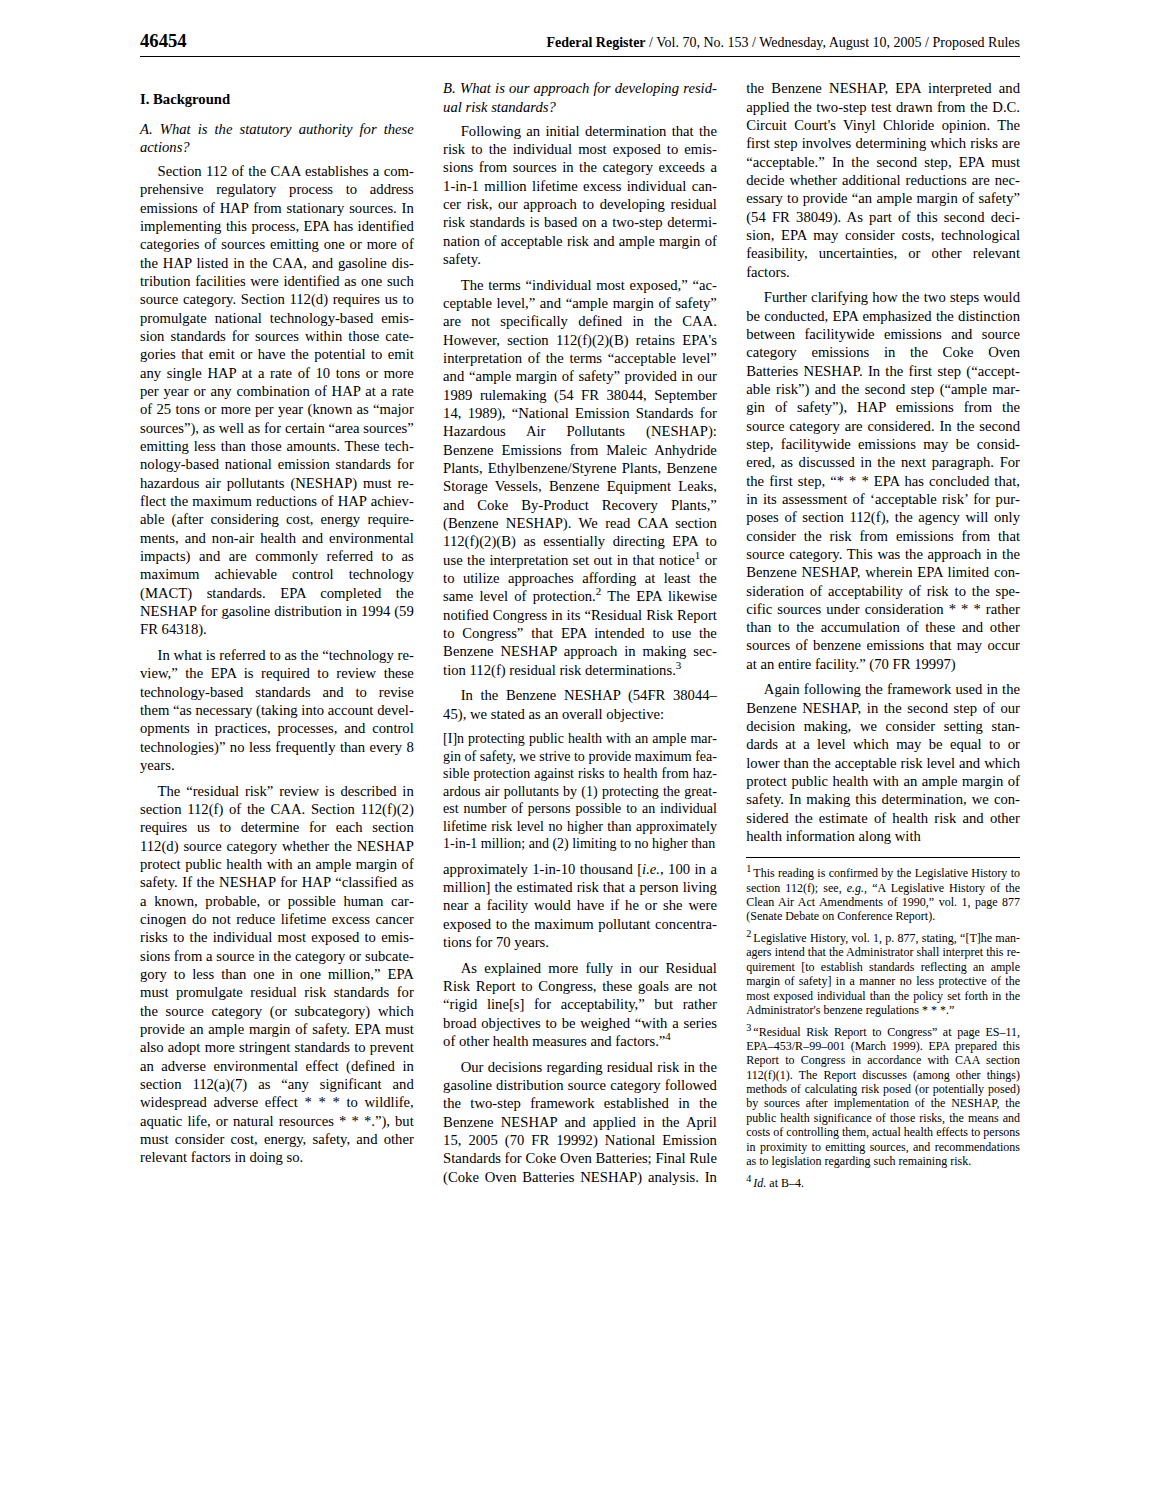46454
Federal Register / Vol. 70, No. 153 / Wednesday, August 10, 2005 / Proposed Rules
I. Background
A. What is the statutory authority for these actions?
Section 112 of the CAA establishes a comprehensive regulatory process to address emissions of HAP from stationary sources. In implementing this process, EPA has identified categories of sources emitting one or more of the HAP listed in the CAA, and gasoline distribution facilities were identified as one such source category. Section 112(d) requires us to promulgate national technology-based emission standards for sources within those categories that emit or have the potential to emit any single HAP at a rate of 10 tons or more per year or any combination of HAP at a rate of 25 tons or more per year (known as “major sources”), as well as for certain “area sources” emitting less than those amounts. These technology-based national emission standards for hazardous air pollutants (NESHAP) must reflect the maximum reductions of HAP achievable (after considering cost, energy requirements, and non-air health and environmental impacts) and are commonly referred to as maximum achievable control technology (MACT) standards. EPA completed the NESHAP for gasoline distribution in 1994 (59 FR 64318).
In what is referred to as the “technology review,” the EPA is required to review these technology-based standards and to revise them “as necessary (taking into account developments in practices, processes, and control technologies)” no less frequently than every 8 years.
The “residual risk” review is described in section 112(f) of the CAA. Section 112(f)(2) requires us to determine for each section 112(d) source category whether the NESHAP protect public health with an ample margin of safety. If the NESHAP for HAP “classified as a known, probable, or possible human carcinogen do not reduce lifetime excess cancer risks to the individual most exposed to emissions from a source in the category or subcategory to less than one in one million,” EPA must promulgate residual risk standards for the source category (or subcategory) which provide an ample margin of safety. EPA must also adopt more stringent standards to prevent an adverse environmental effect (defined in section 112(a)(7) as “any significant and widespread adverse effect * * * to wildlife, aquatic life, or natural resources * * *.”), but must consider cost, energy, safety, and other relevant factors in doing so.
B. What is our approach for developing residual risk standards?
Following an initial determination that the risk to the individual most exposed to emissions from sources in the category exceeds a 1-in-1 million lifetime excess individual cancer risk, our approach to developing residual risk standards is based on a two-step determination of acceptable risk and ample margin of safety.
The terms “individual most exposed,” “acceptable level,” and “ample margin of safety” are not specifically defined in the CAA. However, section 112(f)(2)(B) retains EPA's interpretation of the terms “acceptable level” and “ample margin of safety” provided in our 1989 rulemaking (54 FR 38044, September 14, 1989), “National Emission Standards for Hazardous Air Pollutants (NESHAP): Benzene Emissions from Maleic Anhydride Plants, Ethylbenzene/Styrene Plants, Benzene Storage Vessels, Benzene Equipment Leaks, and Coke By-Product Recovery Plants,” (Benzene NESHAP). We read CAA section 112(f)(2)(B) as essentially directing EPA to use the interpretation set out in that notice1 or to utilize approaches affording at least the same level of protection.2 The EPA likewise notified Congress in its “Residual Risk Report to Congress” that EPA intended to use the Benzene NESHAP approach in making section 112(f) residual risk determinations.3
In the Benzene NESHAP (54FR 38044–45), we stated as an overall objective:
[I]n protecting public health with an ample margin of safety, we strive to provide maximum feasible protection against risks to health from hazardous air pollutants by (1) protecting the greatest number of persons possible to an individual lifetime risk level no higher than approximately 1-in-1 million; and (2) limiting to no higher than
approximately 1-in-10 thousand [i.e., 100 in a million] the estimated risk that a person living near a facility would have if he or she were exposed to the maximum pollutant concentrations for 70 years.
As explained more fully in our Residual Risk Report to Congress, these goals are not “rigid line[s] for acceptability,” but rather broad objectives to be weighed “with a series of other health measures and factors.”4
Our decisions regarding residual risk in the gasoline distribution source category followed the two-step framework established in the Benzene NESHAP and applied in the April 15, 2005 (70 FR 19992) National Emission Standards for Coke Oven Batteries; Final Rule (Coke Oven Batteries NESHAP) analysis. In the Benzene NESHAP, EPA interpreted and applied the two-step test drawn from the D.C. Circuit Court's Vinyl Chloride opinion. The first step involves determining which risks are “acceptable.” In the second step, EPA must decide whether additional reductions are necessary to provide “an ample margin of safety” (54 FR 38049). As part of this second decision, EPA may consider costs, technological feasibility, uncertainties, or other relevant factors.
Further clarifying how the two steps would be conducted, EPA emphasized the distinction between facilitywide emissions and source category emissions in the Coke Oven Batteries NESHAP. In the first step (“acceptable risk”) and the second step (“ample margin of safety”), HAP emissions from the source category are considered. In the second step, facilitywide emissions may be considered, as discussed in the next paragraph. For the first step, “* * * EPA has concluded that, in its assessment of ‘acceptable risk’ for purposes of section 112(f), the agency will only consider the risk from emissions from that source category. This was the approach in the Benzene NESHAP, wherein EPA limited consideration of acceptability of risk to the specific sources under consideration * * * rather than to the accumulation of these and other sources of benzene emissions that may occur at an entire facility.” (70 FR 19997)
Again following the framework used in the Benzene NESHAP, in the second step of our decision making, we consider setting standards at a level which may be equal to or lower than the acceptable risk level and which protect public health with an ample margin of safety. In making this determination, we considered the estimate of health risk and other health information along with
1 This reading is confirmed by the Legislative History to section 112(f); see, e.g., “A Legislative History of the Clean Air Act Amendments of 1990,” vol. 1, page 877 (Senate Debate on Conference Report).
2 Legislative History, vol. 1, p. 877, stating, “[T]he managers intend that the Administrator shall interpret this requirement [to establish standards reflecting an ample margin of safety] in a manner no less protective of the most exposed individual than the policy set forth in the Administrator's benzene regulations * * *.”
3“Residual Risk Report to Congress” at page ES–11, EPA–453/R–99–001 (March 1999). EPA prepared this Report to Congress in accordance with CAA section 112(f)(1). The Report discusses (among other things) methods of calculating risk posed (or potentially posed) by sources after implementation of the NESHAP, the public health significance of those risks, the means and costs of controlling them, actual health effects to persons in proximity to emitting sources, and recommendations as to legislation regarding such remaining risk.
4 Id. at B–4.